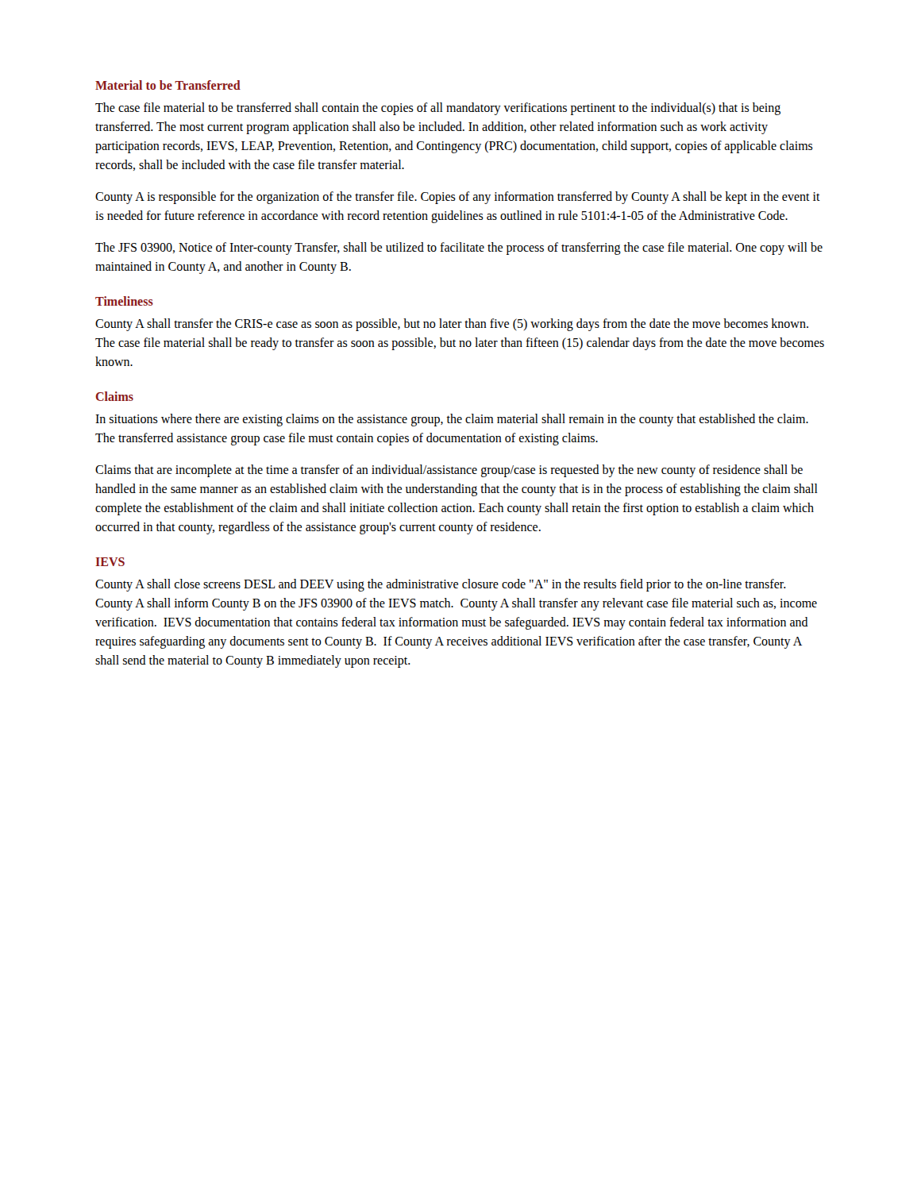Material to be Transferred
The case file material to be transferred shall contain the copies of all mandatory verifications pertinent to the individual(s) that is being transferred. The most current program application shall also be included. In addition, other related information such as work activity participation records, IEVS, LEAP, Prevention, Retention, and Contingency (PRC) documentation, child support, copies of applicable claims records, shall be included with the case file transfer material.
County A is responsible for the organization of the transfer file. Copies of any information transferred by County A shall be kept in the event it is needed for future reference in accordance with record retention guidelines as outlined in rule 5101:4-1-05 of the Administrative Code.
The JFS 03900, Notice of Inter-county Transfer, shall be utilized to facilitate the process of transferring the case file material. One copy will be maintained in County A, and another in County B.
Timeliness
County A shall transfer the CRIS-e case as soon as possible, but no later than five (5) working days from the date the move becomes known. The case file material shall be ready to transfer as soon as possible, but no later than fifteen (15) calendar days from the date the move becomes known.
Claims
In situations where there are existing claims on the assistance group, the claim material shall remain in the county that established the claim. The transferred assistance group case file must contain copies of documentation of existing claims.
Claims that are incomplete at the time a transfer of an individual/assistance group/case is requested by the new county of residence shall be handled in the same manner as an established claim with the understanding that the county that is in the process of establishing the claim shall complete the establishment of the claim and shall initiate collection action. Each county shall retain the first option to establish a claim which occurred in that county, regardless of the assistance group's current county of residence.
IEVS
County A shall close screens DESL and DEEV using the administrative closure code "A" in the results field prior to the on-line transfer. County A shall inform County B on the JFS 03900 of the IEVS match. County A shall transfer any relevant case file material such as, income verification. IEVS documentation that contains federal tax information must be safeguarded. IEVS may contain federal tax information and requires safeguarding any documents sent to County B. If County A receives additional IEVS verification after the case transfer, County A shall send the material to County B immediately upon receipt.